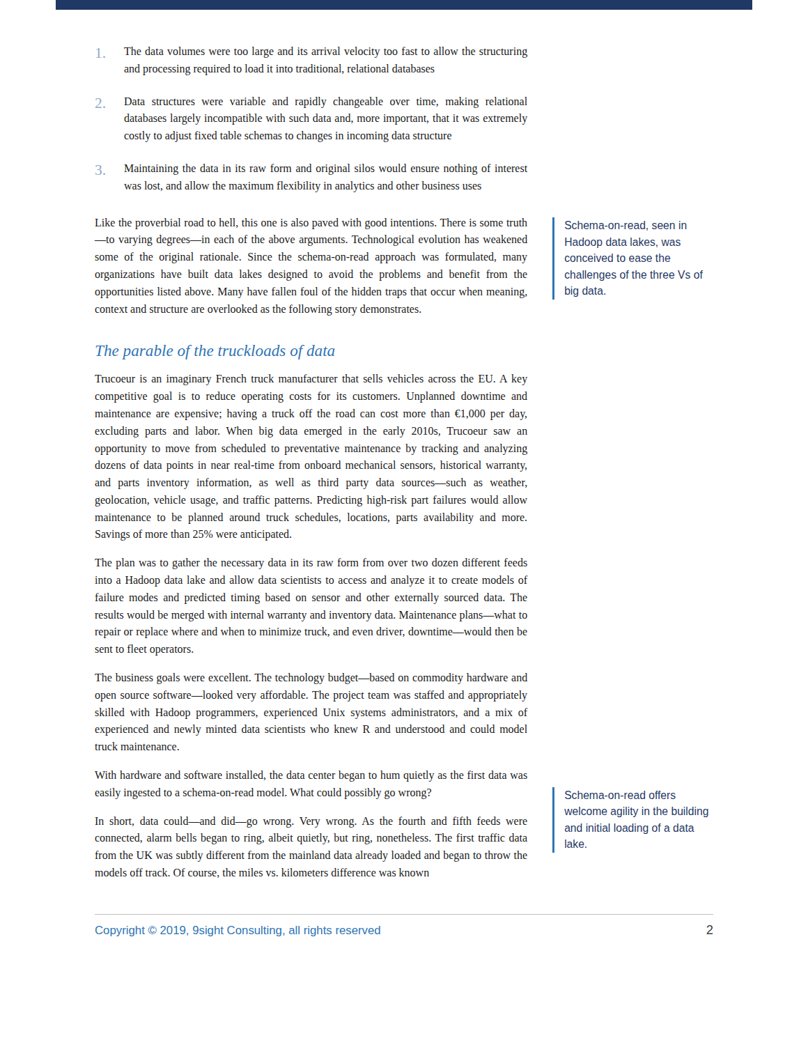The data volumes were too large and its arrival velocity too fast to allow the structuring and processing required to load it into traditional, relational databases
Data structures were variable and rapidly changeable over time, making relational databases largely incompatible with such data and, more important, that it was extremely costly to adjust fixed table schemas to changes in incoming data structure
Maintaining the data in its raw form and original silos would ensure nothing of interest was lost, and allow the maximum flexibility in analytics and other business uses
Like the proverbial road to hell, this one is also paved with good intentions. There is some truth—to varying degrees—in each of the above arguments. Technological evolution has weakened some of the original rationale. Since the schema-on-read approach was formulated, many organizations have built data lakes designed to avoid the problems and benefit from the opportunities listed above. Many have fallen foul of the hidden traps that occur when meaning, context and structure are overlooked as the following story demonstrates.
The parable of the truckloads of data
Trucoeur is an imaginary French truck manufacturer that sells vehicles across the EU. A key competitive goal is to reduce operating costs for its customers. Unplanned downtime and maintenance are expensive; having a truck off the road can cost more than €1,000 per day, excluding parts and labor. When big data emerged in the early 2010s, Trucoeur saw an opportunity to move from scheduled to preventative maintenance by tracking and analyzing dozens of data points in near real-time from onboard mechanical sensors, historical warranty, and parts inventory information, as well as third party data sources—such as weather, geolocation, vehicle usage, and traffic patterns. Predicting high-risk part failures would allow maintenance to be planned around truck schedules, locations, parts availability and more. Savings of more than 25% were anticipated.
The plan was to gather the necessary data in its raw form from over two dozen different feeds into a Hadoop data lake and allow data scientists to access and analyze it to create models of failure modes and predicted timing based on sensor and other externally sourced data. The results would be merged with internal warranty and inventory data. Maintenance plans—what to repair or replace where and when to minimize truck, and even driver, downtime—would then be sent to fleet operators.
The business goals were excellent. The technology budget—based on commodity hardware and open source software—looked very affordable. The project team was staffed and appropriately skilled with Hadoop programmers, experienced Unix systems administrators, and a mix of experienced and newly minted data scientists who knew R and understood and could model truck maintenance.
With hardware and software installed, the data center began to hum quietly as the first data was easily ingested to a schema-on-read model. What could possibly go wrong?
In short, data could—and did—go wrong. Very wrong. As the fourth and fifth feeds were connected, alarm bells began to ring, albeit quietly, but ring, nonetheless. The first traffic data from the UK was subtly different from the mainland data already loaded and began to throw the models off track. Of course, the miles vs. kilometers difference was known
Schema-on-read, seen in Hadoop data lakes, was conceived to ease the challenges of the three Vs of big data.
Schema-on-read offers welcome agility in the building and initial loading of a data lake.
Copyright © 2019, 9sight Consulting, all rights reserved
2